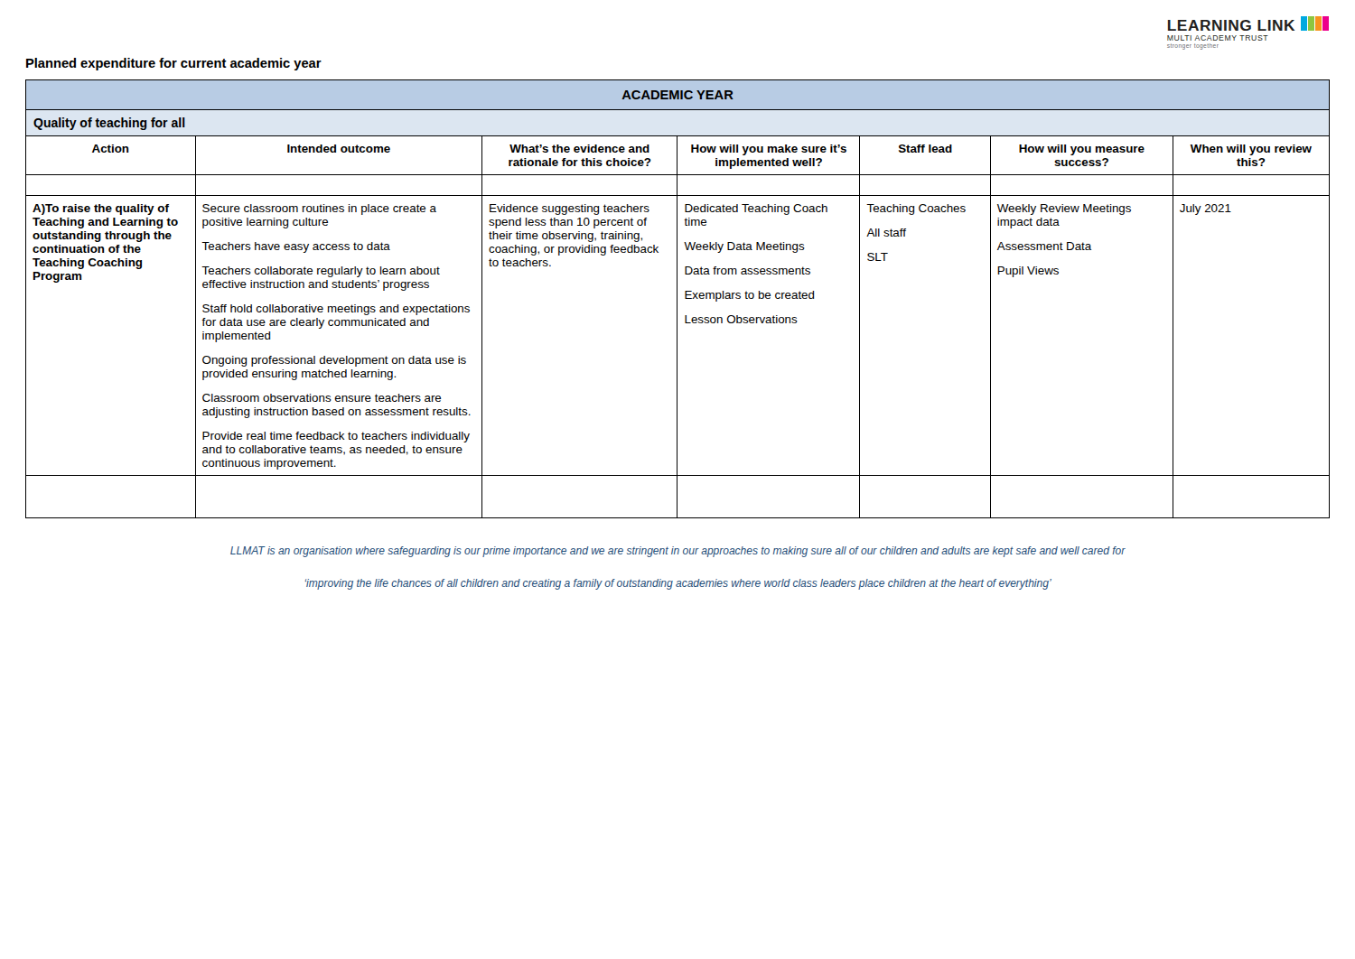LEARNING LINK MULTI ACADEMY TRUST stronger together
Planned expenditure for current academic year
| ACADEMIC YEAR |
| Quality of teaching for all |
| Action | Intended outcome | What’s the evidence and rationale for this choice? | How will you make sure it’s implemented well? | Staff lead | How will you measure success? | When will you review this? |
| A)To raise the quality of Teaching and Learning to outstanding through the continuation of the Teaching Coaching Program | Secure classroom routines in place create a positive learning culture Teachers have easy access to data Teachers collaborate regularly to learn about effective instruction and students’ progress Staff hold collaborative meetings and expectations for data use are clearly communicated and implemented Ongoing professional development on data use is provided ensuring matched learning. Classroom observations ensure teachers are adjusting instruction based on assessment results. Provide real time feedback to teachers individually and to collaborative teams, as needed, to ensure continuous improvement. | Evidence suggesting teachers spend less than 10 percent of their time observing, training, coaching, or providing feedback to teachers. | Dedicated Teaching Coach time Weekly Data Meetings Data from assessments Exemplars to be created Lesson Observations | Teaching Coaches All staff SLT | Weekly Review Meetings impact data Assessment Data Pupil Views | July 2021 |
LLMAT is an organisation where safeguarding is our prime importance and we are stringent in our approaches to making sure all of our children and adults are kept safe and well cared for
‘improving the life chances of all children and creating a family of outstanding academies where world class leaders place children at the heart of everything’